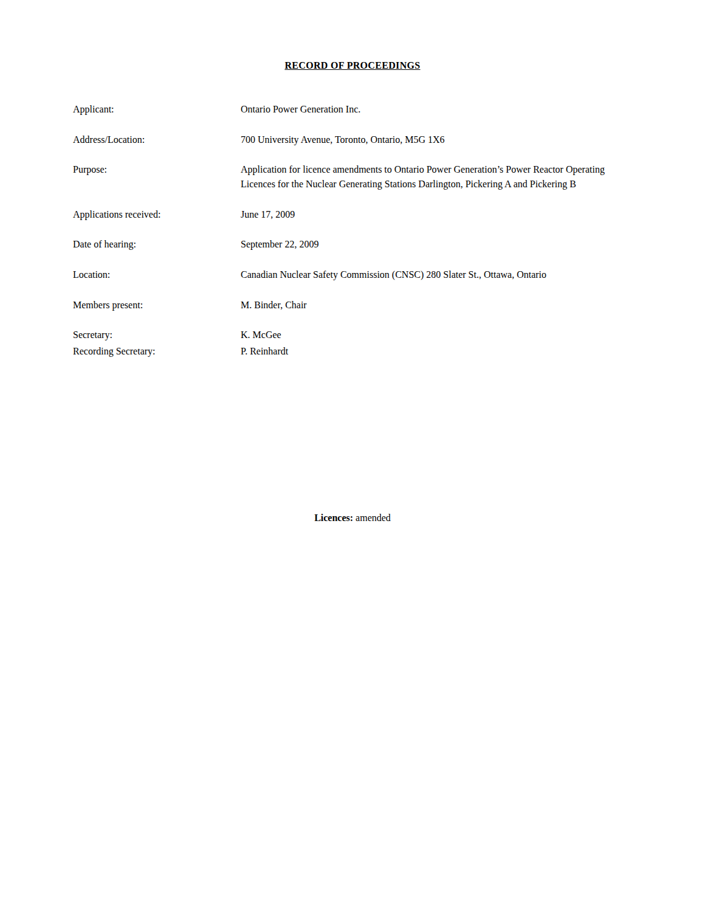RECORD OF PROCEEDINGS
| Applicant: | Ontario Power Generation Inc. |
| Address/Location: | 700 University Avenue, Toronto, Ontario, M5G 1X6 |
| Purpose: | Application for licence amendments to Ontario Power Generation’s Power Reactor Operating Licences for the Nuclear Generating Stations Darlington, Pickering A and Pickering B |
| Applications received: | June 17, 2009 |
| Date of hearing: | September 22, 2009 |
| Location: | Canadian Nuclear Safety Commission (CNSC) 280 Slater St., Ottawa, Ontario |
| Members present: | M. Binder, Chair |
| Secretary: | K. McGee |
| Recording Secretary: | P. Reinhardt |
Licences: amended